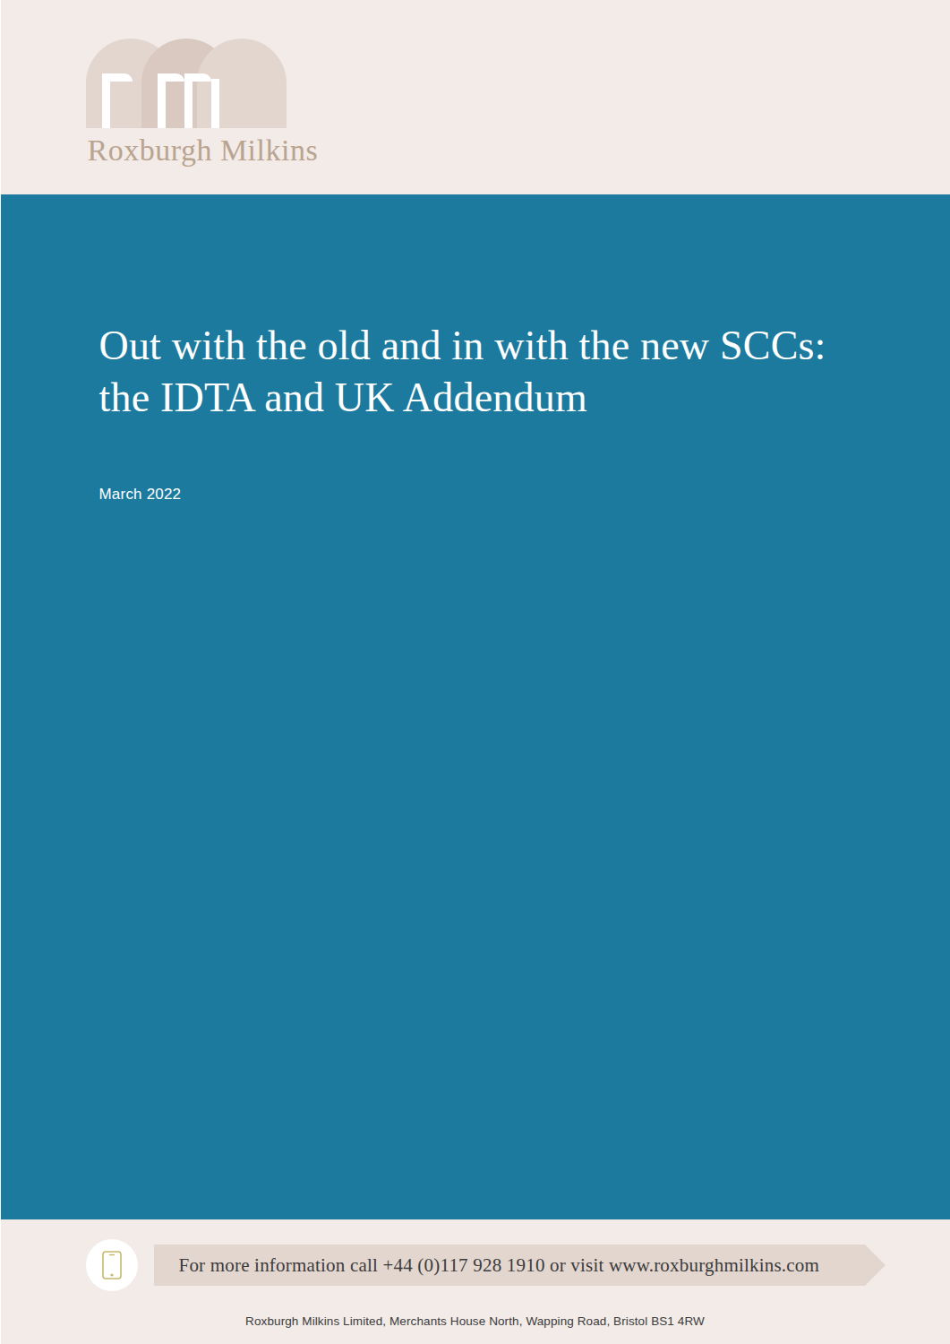Roxburgh Milkins
Out with the old and in with the new SCCs: the IDTA and UK Addendum
March 2022
For more information call +44 (0)117 928 1910 or visit www.roxburghmilkins.com
Roxburgh Milkins Limited, Merchants House North, Wapping Road, Bristol BS1 4RW